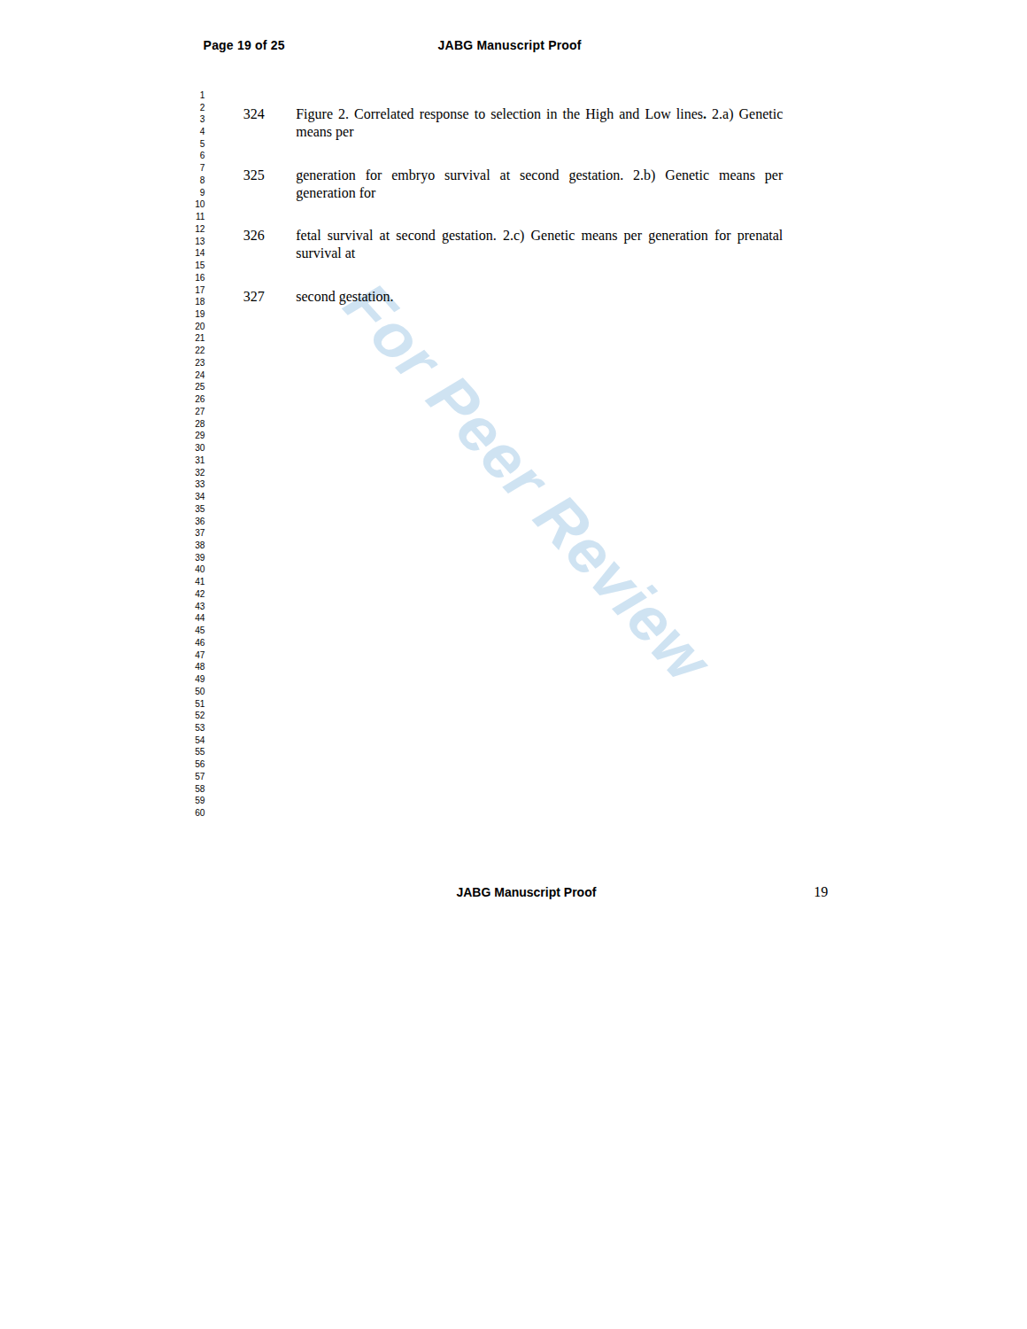Page 19 of 25
JABG Manuscript Proof
12345 678910 1112131415 1617181920 2122232425 2627282930 3132333435 3637383940 4142434445 4647484950 5152535455 5657585960
For Peer Review
324
Figure 2. Correlated response to selection in the High and Low lines. 2.a) Genetic means per
325
generation for embryo survival at second gestation. 2.b) Genetic means per generation for
326
fetal survival at second gestation. 2.c) Genetic means per generation for prenatal survival at
327
second gestation.
JABG Manuscript Proof
19